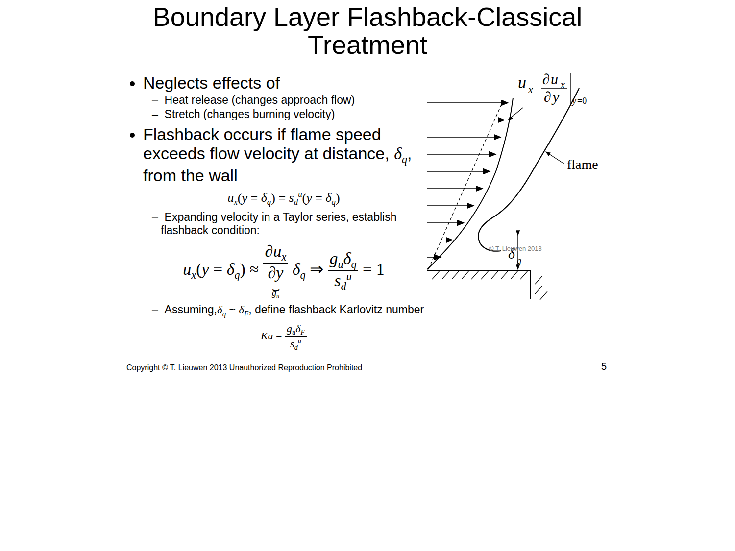Boundary Layer Flashback-Classical Treatment
Neglects effects of
Heat release (changes approach flow)
Stretch (changes burning velocity)
Flashback occurs if flame speed exceeds flow velocity at distance, δq, from the wall
ux(y = δq) = sdu(y = δq)
Expanding velocity in a Taylor series, establish flashback condition:
ux(y = δq) ≈ ∂ux ∂y ⏟ gu δq ⇒ gu δq sdu = 1
Assuming,δq ~ δF, define flashback Karlovitz number
Ka = gu δF sdu
flame δ q u x ∂ u x ∂ y y =0
© T. Lieuwen 2013
Copyright © T. Lieuwen 2013 Unauthorized Reproduction Prohibited
5